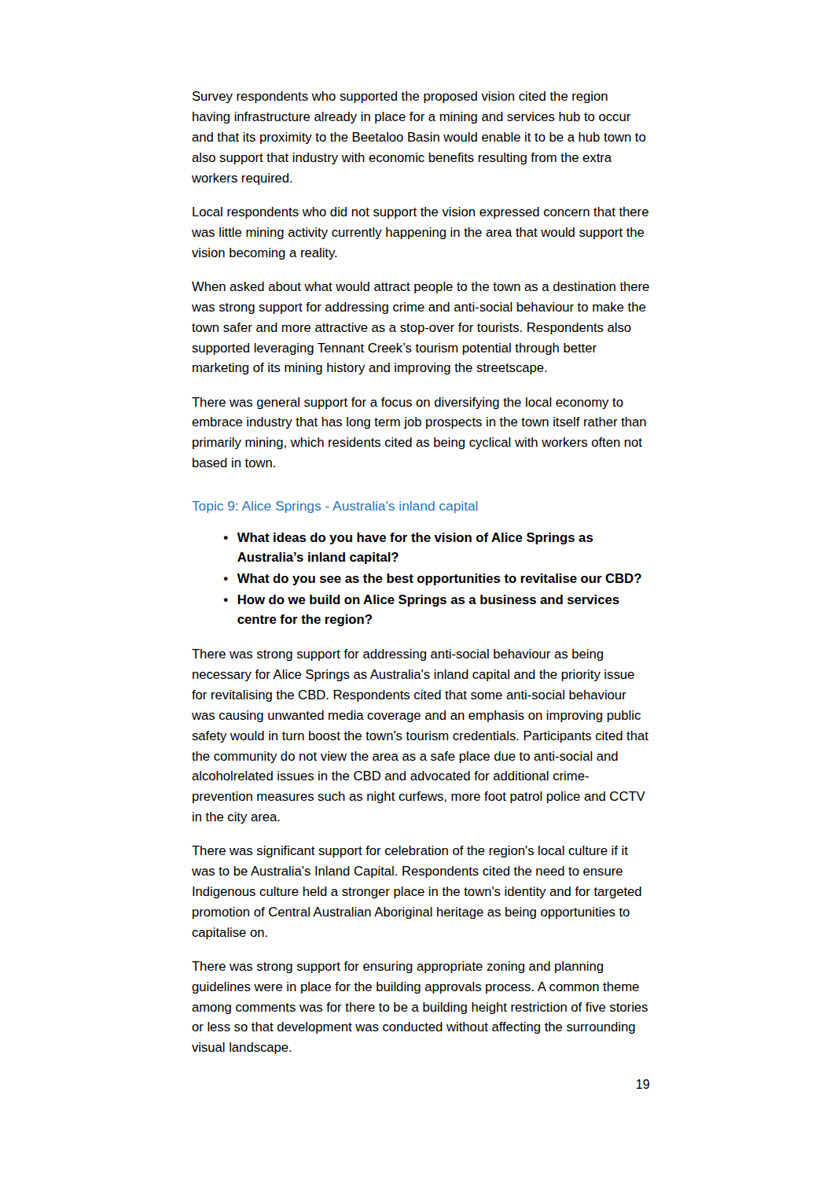Survey respondents who supported the proposed vision cited the region having infrastructure already in place for a mining and services hub to occur and that its proximity to the Beetaloo Basin would enable it to be a hub town to also support that industry with economic benefits resulting from the extra workers required.
Local respondents who did not support the vision expressed concern that there was little mining activity currently happening in the area that would support the vision becoming a reality.
When asked about what would attract people to the town as a destination there was strong support for addressing crime and anti-social behaviour to make the town safer and more attractive as a stop-over for tourists. Respondents also supported leveraging Tennant Creek’s tourism potential through better marketing of its mining history and improving the streetscape.
There was general support for a focus on diversifying the local economy to embrace industry that has long term job prospects in the town itself rather than primarily mining, which residents cited as being cyclical with workers often not based in town.
Topic 9: Alice Springs - Australia's inland capital
What ideas do you have for the vision of Alice Springs as Australia’s inland capital?
What do you see as the best opportunities to revitalise our CBD?
How do we build on Alice Springs as a business and services centre for the region?
There was strong support for addressing anti-social behaviour as being necessary for Alice Springs as Australia's inland capital and the priority issue for revitalising the CBD. Respondents cited that some anti-social behaviour was causing unwanted media coverage and an emphasis on improving public safety would in turn boost the town's tourism credentials. Participants cited that the community do not view the area as a safe place due to anti-social and alcoholrelated issues in the CBD and advocated for additional crime-prevention measures such as night curfews, more foot patrol police and CCTV in the city area.
There was significant support for celebration of the region's local culture if it was to be Australia's Inland Capital. Respondents cited the need to ensure Indigenous culture held a stronger place in the town's identity and for targeted promotion of Central Australian Aboriginal heritage as being opportunities to capitalise on.
There was strong support for ensuring appropriate zoning and planning guidelines were in place for the building approvals process. A common theme among comments was for there to be a building height restriction of five stories or less so that development was conducted without affecting the surrounding visual landscape.
19